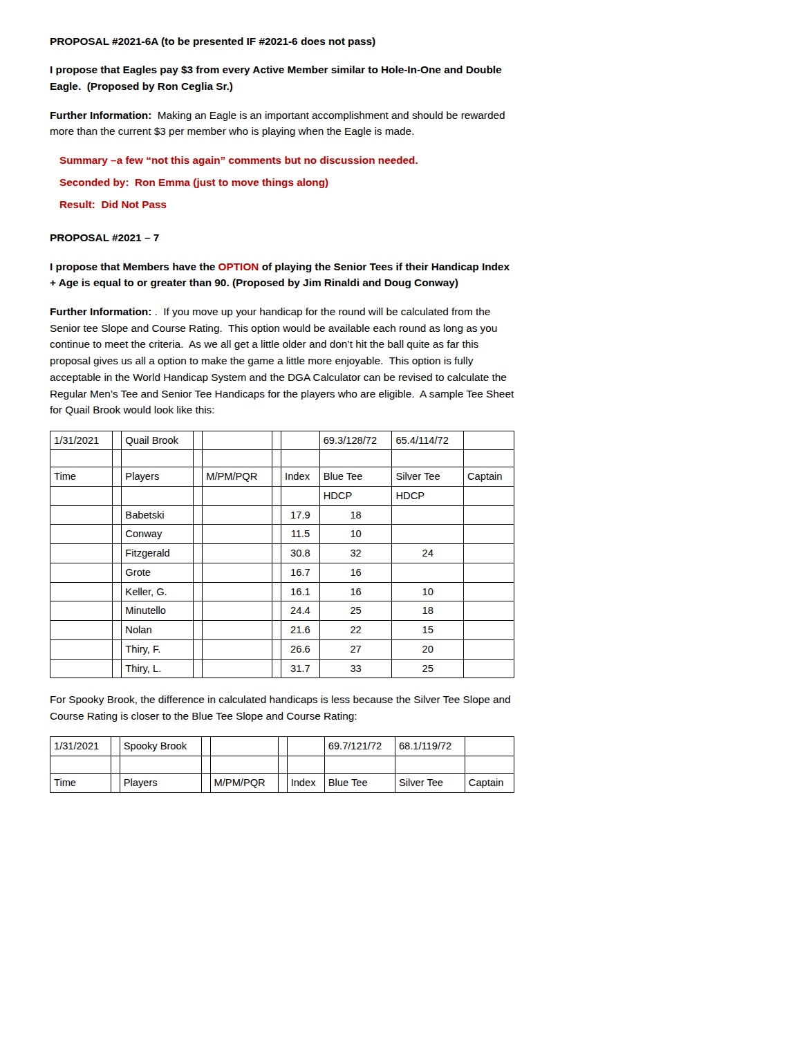PROPOSAL #2021-6A (to be presented IF #2021-6 does not pass)
I propose that Eagles pay $3 from every Active Member similar to Hole-In-One and Double Eagle. (Proposed by Ron Ceglia Sr.)
Further Information: Making an Eagle is an important accomplishment and should be rewarded more than the current $3 per member who is playing when the Eagle is made.
Summary –a few “not this again” comments but no discussion needed.
Seconded by: Ron Emma (just to move things along)
Result: Did Not Pass
PROPOSAL #2021 – 7
I propose that Members have the OPTION of playing the Senior Tees if their Handicap Index + Age is equal to or greater than 90. (Proposed by Jim Rinaldi and Doug Conway)
Further Information: . If you move up your handicap for the round will be calculated from the Senior tee Slope and Course Rating. This option would be available each round as long as you continue to meet the criteria. As we all get a little older and don’t hit the ball quite as far this proposal gives us all a option to make the game a little more enjoyable. This option is fully acceptable in the World Handicap System and the DGA Calculator can be revised to calculate the Regular Men’s Tee and Senior Tee Handicaps for the players who are eligible. A sample Tee Sheet for Quail Brook would look like this:
| 1/31/2021 | | Quail Brook | | | | | 69.3/128/72 | 65.4/114/72 | |
| Time | | Players | | M/PM/PQR | | Index | Blue Tee | Silver Tee | Captain |
| | | | | | | | HDCP | HDCP | |
| | | Babetski | | | | 17.9 | 18 | | |
| | | Conway | | | | 11.5 | 10 | | |
| | | Fitzgerald | | | | 30.8 | 32 | 24 | |
| | | Grote | | | | 16.7 | 16 | | |
| | | Keller, G. | | | | 16.1 | 16 | 10 | |
| | | Minutello | | | | 24.4 | 25 | 18 | |
| | | Nolan | | | | 21.6 | 22 | 15 | |
| | | Thiry, F. | | | | 26.6 | 27 | 20 | |
| | | Thiry, L. | | | | 31.7 | 33 | 25 | |
For Spooky Brook, the difference in calculated handicaps is less because the Silver Tee Slope and Course Rating is closer to the Blue Tee Slope and Course Rating:
| 1/31/2021 | | Spooky Brook | | | | | 69.7/121/72 | 68.1/119/72 | |
| Time | | Players | | M/PM/PQR | | Index | Blue Tee | Silver Tee | Captain |